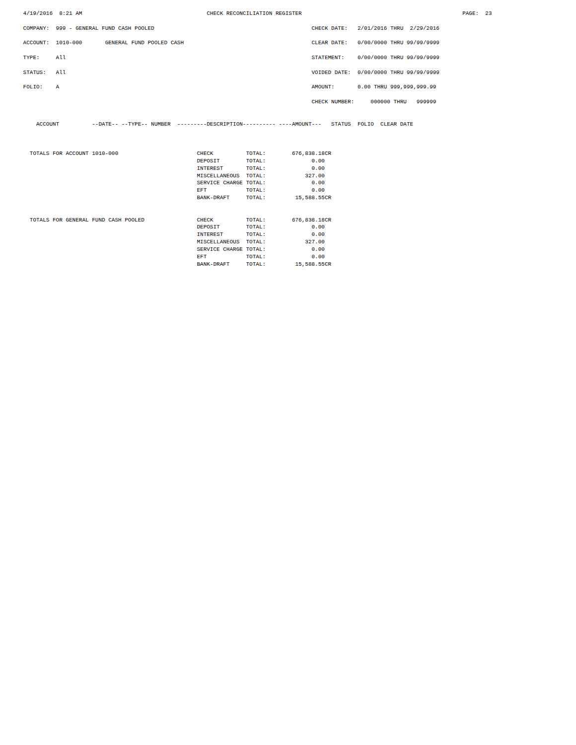4/19/2016  8:21 AM                                      CHECK RECONCILIATION REGISTER                                                 PAGE:  23

 COMPANY:  999 - GENERAL FUND CASH POOLED                                                CHECK DATE:   2/01/2016 THRU  2/29/2016

 ACCOUNT:  1010-000       GENERAL FUND POOLED CASH                                       CLEAR DATE:   0/00/0000 THRU 99/99/9999

 TYPE:     All                                                                           STATEMENT:    0/00/0000 THRU 99/99/9999

 STATUS:   All                                                                           VOIDED DATE:  0/00/0000 THRU 99/99/9999

 FOLIO:    A                                                                             AMOUNT:       0.00 THRU 999,999,999.99

                                                                                         CHECK NUMBER:     000000 THRU   999999


     ACCOUNT          --DATE-- --TYPE-- NUMBER  ---------DESCRIPTION---------- ----AMOUNT---   STATUS  FOLIO  CLEAR DATE



   TOTALS FOR ACCOUNT 1010-000                        CHECK          TOTAL:        676,838.18CR
                                                      DEPOSIT        TOTAL:              0.00
                                                      INTEREST       TOTAL:              0.00
                                                      MISCELLANEOUS  TOTAL:            327.00
                                                      SERVICE CHARGE TOTAL:              0.00
                                                      EFT            TOTAL:              0.00
                                                      BANK-DRAFT     TOTAL:         15,588.55CR


   TOTALS FOR GENERAL FUND CASH POOLED                CHECK          TOTAL:        676,838.18CR
                                                      DEPOSIT        TOTAL:              0.00
                                                      INTEREST       TOTAL:              0.00
                                                      MISCELLANEOUS  TOTAL:            327.00
                                                      SERVICE CHARGE TOTAL:              0.00
                                                      EFT            TOTAL:              0.00
                                                      BANK-DRAFT     TOTAL:         15,588.55CR